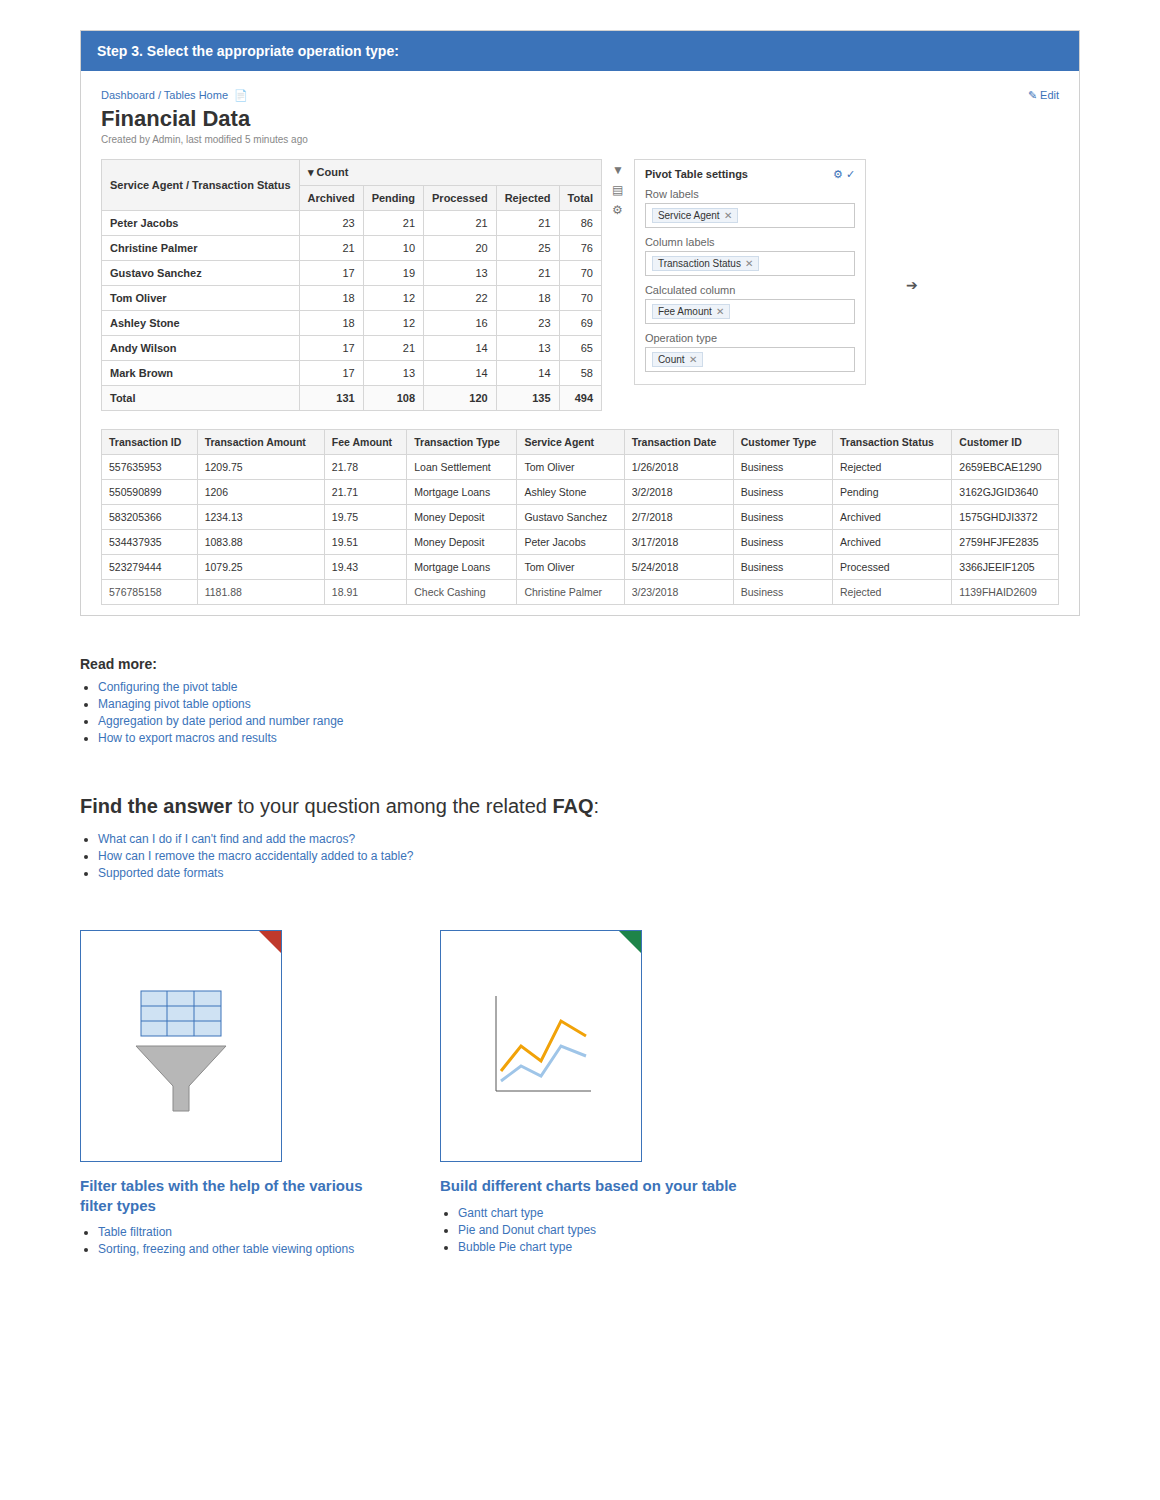Step 3. Select the appropriate operation type:
✎ Edit
Dashboard / Tables Home 📄
Financial Data
Created by Admin, last modified 5 minutes ago
| Service Agent / Transaction Status | ▾ Count |
| --- | --- |
| Archived | Pending | Processed | Rejected | Total |
| Peter Jacobs | 23 | 21 | 21 | 21 | 86 |
| Christine Palmer | 21 | 10 | 20 | 25 | 76 |
| Gustavo Sanchez | 17 | 19 | 13 | 21 | 70 |
| Tom Oliver | 18 | 12 | 22 | 18 | 70 |
| Ashley Stone | 18 | 12 | 16 | 23 | 69 |
| Andy Wilson | 17 | 21 | 14 | 13 | 65 |
| Mark Brown | 17 | 13 | 14 | 14 | 58 |
| Total | 131 | 108 | 120 | 135 | 494 |
▼ ▤ ⚙
⚙ ✓
Pivot Table settings
Row labels
Service Agent✕
Column labels
Transaction Status✕
Calculated column
Fee Amount✕
Operation type
Count✕
➔
| Transaction ID | Transaction Amount | Fee Amount | Transaction Type | Service Agent | Transaction Date | Customer Type | Transaction Status | Customer ID |
| --- | --- | --- | --- | --- | --- | --- | --- | --- |
| 557635953 | 1209.75 | 21.78 | Loan Settlement | Tom Oliver | 1/26/2018 | Business | Rejected | 2659EBCAE1290 |
| 550590899 | 1206 | 21.71 | Mortgage Loans | Ashley Stone | 3/2/2018 | Business | Pending | 3162GJGID3640 |
| 583205366 | 1234.13 | 19.75 | Money Deposit | Gustavo Sanchez | 2/7/2018 | Business | Archived | 1575GHDJI3372 |
| 534437935 | 1083.88 | 19.51 | Money Deposit | Peter Jacobs | 3/17/2018 | Business | Archived | 2759HFJFE2835 |
| 523279444 | 1079.25 | 19.43 | Mortgage Loans | Tom Oliver | 5/24/2018 | Business | Processed | 3366JEEIF1205 |
| 576785158 | 1181.88 | 18.91 | Check Cashing | Christine Palmer | 3/23/2018 | Business | Rejected | 1139FHAID2609 |
Read more:
Configuring the pivot table
Managing pivot table options
Aggregation by date period and number range
How to export macros and results
Find the answer to your question among the related FAQ:
What can I do if I can't find and add the macros?
How can I remove the macro accidentally added to a table?
Supported date formats
Filter tables with the help of the various filter types
Table filtration
Sorting, freezing and other table viewing options
Build different charts based on your table
Gantt chart type
Pie and Donut chart types
Bubble Pie chart type